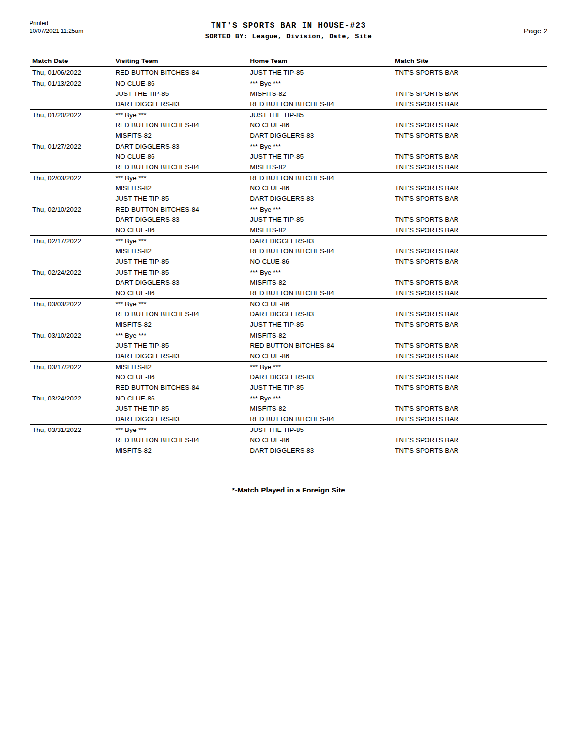Printed 10/07/2021 11:25am
Page 2
TNT'S SPORTS BAR IN HOUSE-#23
SORTED BY: League, Division, Date, Site
| Match Date | Visiting Team | Home Team | Match Site |
| --- | --- | --- | --- |
| Thu, 01/06/2022 | RED BUTTON BITCHES-84 | JUST THE TIP-85 | TNT'S SPORTS BAR |
| Thu, 01/13/2022 | NO CLUE-86 | *** Bye *** | |
| | JUST THE TIP-85 | MISFITS-82 | TNT'S SPORTS BAR |
| | DART DIGGLERS-83 | RED BUTTON BITCHES-84 | TNT'S SPORTS BAR |
| Thu, 01/20/2022 | *** Bye *** | JUST THE TIP-85 | |
| | RED BUTTON BITCHES-84 | NO CLUE-86 | TNT'S SPORTS BAR |
| | MISFITS-82 | DART DIGGLERS-83 | TNT'S SPORTS BAR |
| Thu, 01/27/2022 | DART DIGGLERS-83 | *** Bye *** | |
| | NO CLUE-86 | JUST THE TIP-85 | TNT'S SPORTS BAR |
| | RED BUTTON BITCHES-84 | MISFITS-82 | TNT'S SPORTS BAR |
| Thu, 02/03/2022 | *** Bye *** | RED BUTTON BITCHES-84 | |
| | MISFITS-82 | NO CLUE-86 | TNT'S SPORTS BAR |
| | JUST THE TIP-85 | DART DIGGLERS-83 | TNT'S SPORTS BAR |
| Thu, 02/10/2022 | RED BUTTON BITCHES-84 | *** Bye *** | |
| | DART DIGGLERS-83 | JUST THE TIP-85 | TNT'S SPORTS BAR |
| | NO CLUE-86 | MISFITS-82 | TNT'S SPORTS BAR |
| Thu, 02/17/2022 | *** Bye *** | DART DIGGLERS-83 | |
| | MISFITS-82 | RED BUTTON BITCHES-84 | TNT'S SPORTS BAR |
| | JUST THE TIP-85 | NO CLUE-86 | TNT'S SPORTS BAR |
| Thu, 02/24/2022 | JUST THE TIP-85 | *** Bye *** | |
| | DART DIGGLERS-83 | MISFITS-82 | TNT'S SPORTS BAR |
| | NO CLUE-86 | RED BUTTON BITCHES-84 | TNT'S SPORTS BAR |
| Thu, 03/03/2022 | *** Bye *** | NO CLUE-86 | |
| | RED BUTTON BITCHES-84 | DART DIGGLERS-83 | TNT'S SPORTS BAR |
| | MISFITS-82 | JUST THE TIP-85 | TNT'S SPORTS BAR |
| Thu, 03/10/2022 | *** Bye *** | MISFITS-82 | |
| | JUST THE TIP-85 | RED BUTTON BITCHES-84 | TNT'S SPORTS BAR |
| | DART DIGGLERS-83 | NO CLUE-86 | TNT'S SPORTS BAR |
| Thu, 03/17/2022 | MISFITS-82 | *** Bye *** | |
| | NO CLUE-86 | DART DIGGLERS-83 | TNT'S SPORTS BAR |
| | RED BUTTON BITCHES-84 | JUST THE TIP-85 | TNT'S SPORTS BAR |
| Thu, 03/24/2022 | NO CLUE-86 | *** Bye *** | |
| | JUST THE TIP-85 | MISFITS-82 | TNT'S SPORTS BAR |
| | DART DIGGLERS-83 | RED BUTTON BITCHES-84 | TNT'S SPORTS BAR |
| Thu, 03/31/2022 | *** Bye *** | JUST THE TIP-85 | |
| | RED BUTTON BITCHES-84 | NO CLUE-86 | TNT'S SPORTS BAR |
| | MISFITS-82 | DART DIGGLERS-83 | TNT'S SPORTS BAR |
*-Match Played in a Foreign Site